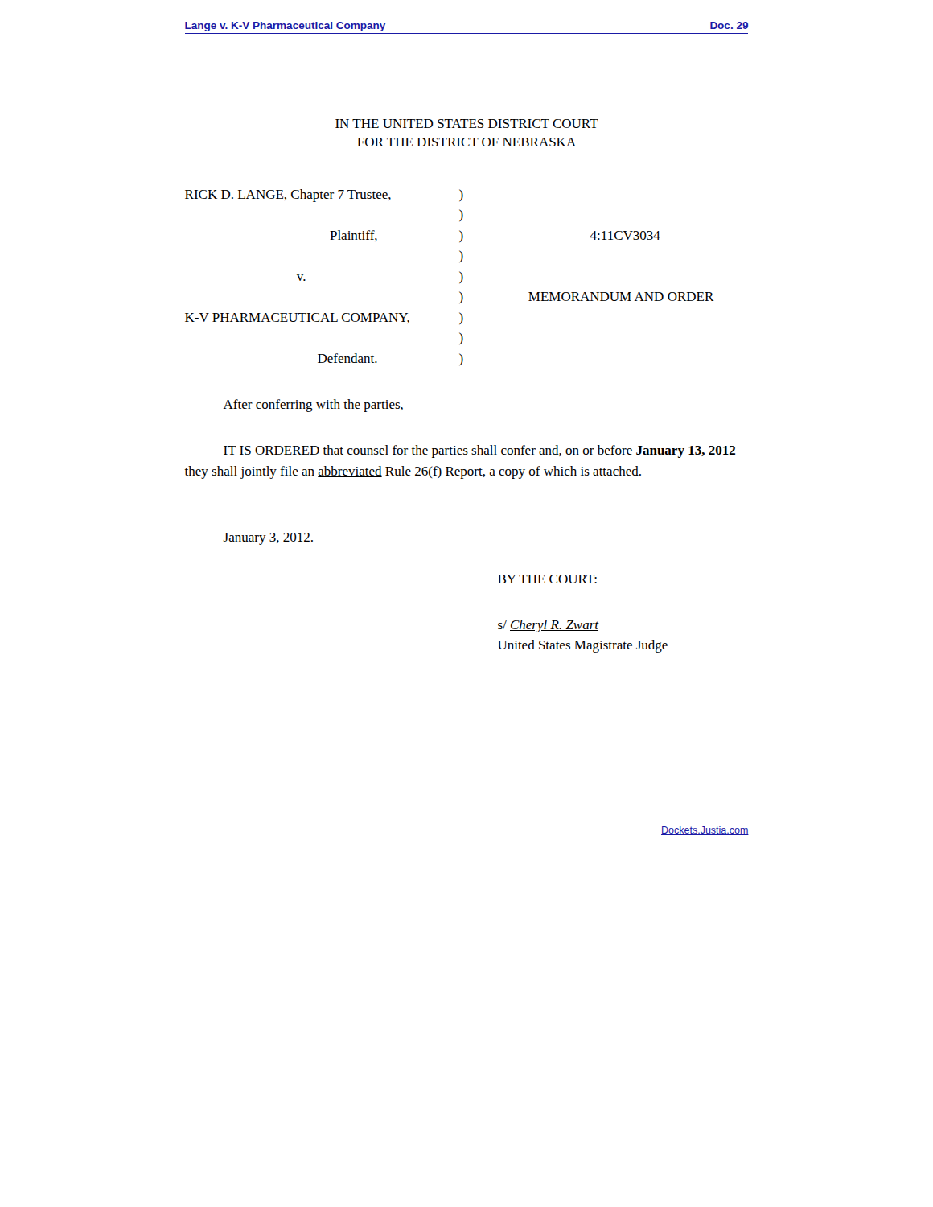Lange v. K-V Pharmaceutical Company Doc. 29
IN THE UNITED STATES DISTRICT COURT
FOR THE DISTRICT OF NEBRASKA
| RICK D. LANGE, Chapter 7 Trustee, | ) | |
| | ) | |
| Plaintiff, | ) | 4:11CV3034 |
| | ) | |
| v. | ) | |
| | ) | MEMORANDUM AND ORDER |
| K-V PHARMACEUTICAL COMPANY, | ) | |
| | ) | |
| Defendant. | ) | |
After conferring with the parties,
IT IS ORDERED that counsel for the parties shall confer and, on or before January 13, 2012 they shall jointly file an abbreviated Rule 26(f) Report, a copy of which is attached.
January 3, 2012.
BY THE COURT:
s/ Cheryl R. Zwart
United States Magistrate Judge
Dockets.Justia.com